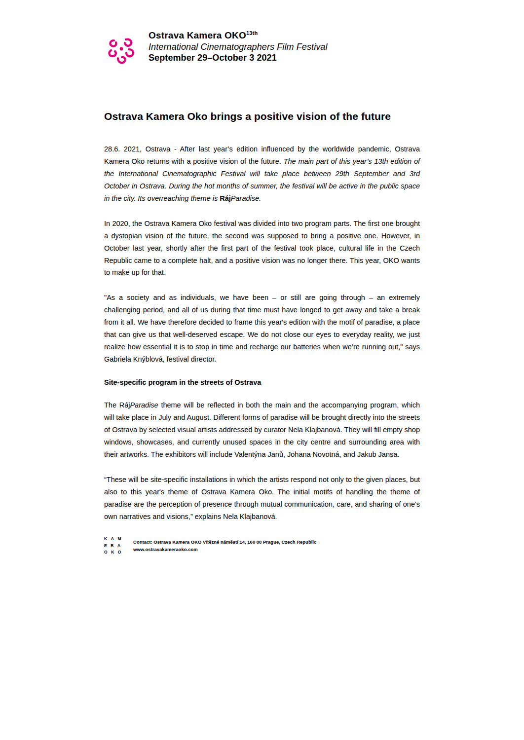Ostrava Kamera OKO13th
International Cinematographers Film Festival
September 29–October 3 2021
Ostrava Kamera Oko brings a positive vision of the future
28.6. 2021, Ostrava - After last year’s edition influenced by the worldwide pandemic, Ostrava Kamera Oko returns with a positive vision of the future. The main part of this year’s 13th edition of the International Cinematographic Festival will take place between 29th September and 3rd October in Ostrava. During the hot months of summer, the festival will be active in the public space in the city. Its overreaching theme is Ráj Paradise.
In 2020, the Ostrava Kamera Oko festival was divided into two program parts. The first one brought a dystopian vision of the future, the second was supposed to bring a positive one. However, in October last year, shortly after the first part of the festival took place, cultural life in the Czech Republic came to a complete halt, and a positive vision was no longer there. This year, OKO wants to make up for that.
"As a society and as individuals, we have been – or still are going through – an extremely challenging period, and all of us during that time must have longed to get away and take a break from it all. We have therefore decided to frame this year's edition with the motif of paradise, a place that can give us that well-deserved escape. We do not close our eyes to everyday reality, we just realize how essential it is to stop in time and recharge our batteries when we’re running out," says Gabriela Knýblová, festival director.
Site-specific program in the streets of Ostrava
The RájParadise theme will be reflected in both the main and the accompanying program, which will take place in July and August. Different forms of paradise will be brought directly into the streets of Ostrava by selected visual artists addressed by curator Nela Klajbanová. They will fill empty shop windows, showcases, and currently unused spaces in the city centre and surrounding area with their artworks. The exhibitors will include Valentýna Janů, Johana Novotná, and Jakub Jansa.
“These will be site-specific installations in which the artists respond not only to the given places, but also to this year's theme of Ostrava Kamera Oko. The initial motifs of handling the theme of paradise are the perception of presence through mutual communication, care, and sharing of one's own narratives and visions,” explains Nela Klajbanová.
K A M
E R A
O K O
Contact: Ostrava Kamera OKO Vítězné náměstí 14, 160 00 Prague, Czech Republic
www.ostravakameraoko.com